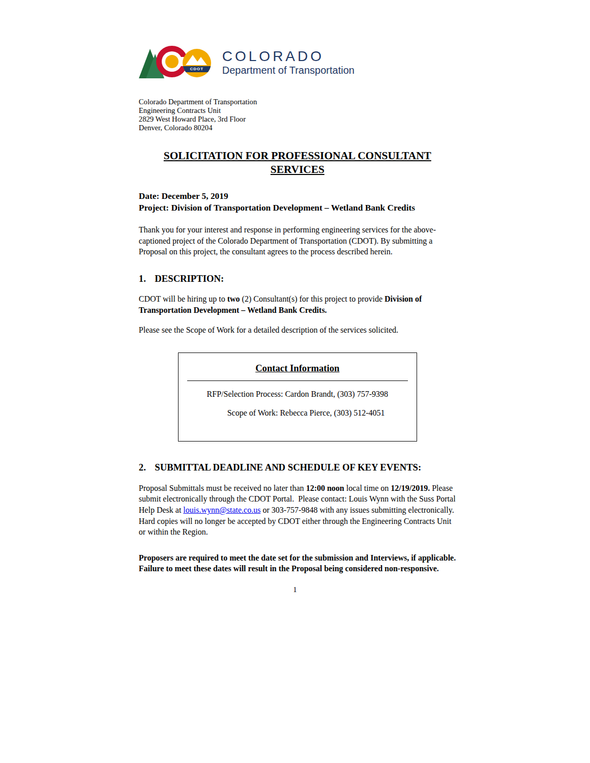CDOT
COLORADO
Department of Transportation
Colorado Department of Transportation
Engineering Contracts Unit
2829 West Howard Place, 3rd Floor
Denver, Colorado 80204
SOLICITATION FOR PROFESSIONAL CONSULTANT
SERVICES
Date: December 5, 2019
Project: Division of Transportation Development – Wetland Bank Credits
Thank you for your interest and response in performing engineering services for the above-captioned project of the Colorado Department of Transportation (CDOT). By submitting a Proposal on this project, the consultant agrees to the process described herein.
1. DESCRIPTION:
CDOT will be hiring up to two (2) Consultant(s) for this project to provide Division of Transportation Development – Wetland Bank Credits.
Please see the Scope of Work for a detailed description of the services solicited.
Contact Information
RFP/Selection Process: Cardon Brandt, (303) 757-9398
Scope of Work: Rebecca Pierce, (303) 512-4051
2. SUBMITTAL DEADLINE AND SCHEDULE OF KEY EVENTS:
Proposal Submittals must be received no later than 12:00 noon local time on 12/19/2019. Please submit electronically through the CDOT Portal. Please contact: Louis Wynn with the Suss Portal Help Desk at louis.wynn@state.co.us or 303-757-9848 with any issues submitting electronically. Hard copies will no longer be accepted by CDOT either through the Engineering Contracts Unit or within the Region.
Proposers are required to meet the date set for the submission and Interviews, if applicable. Failure to meet these dates will result in the Proposal being considered non-responsive.
1